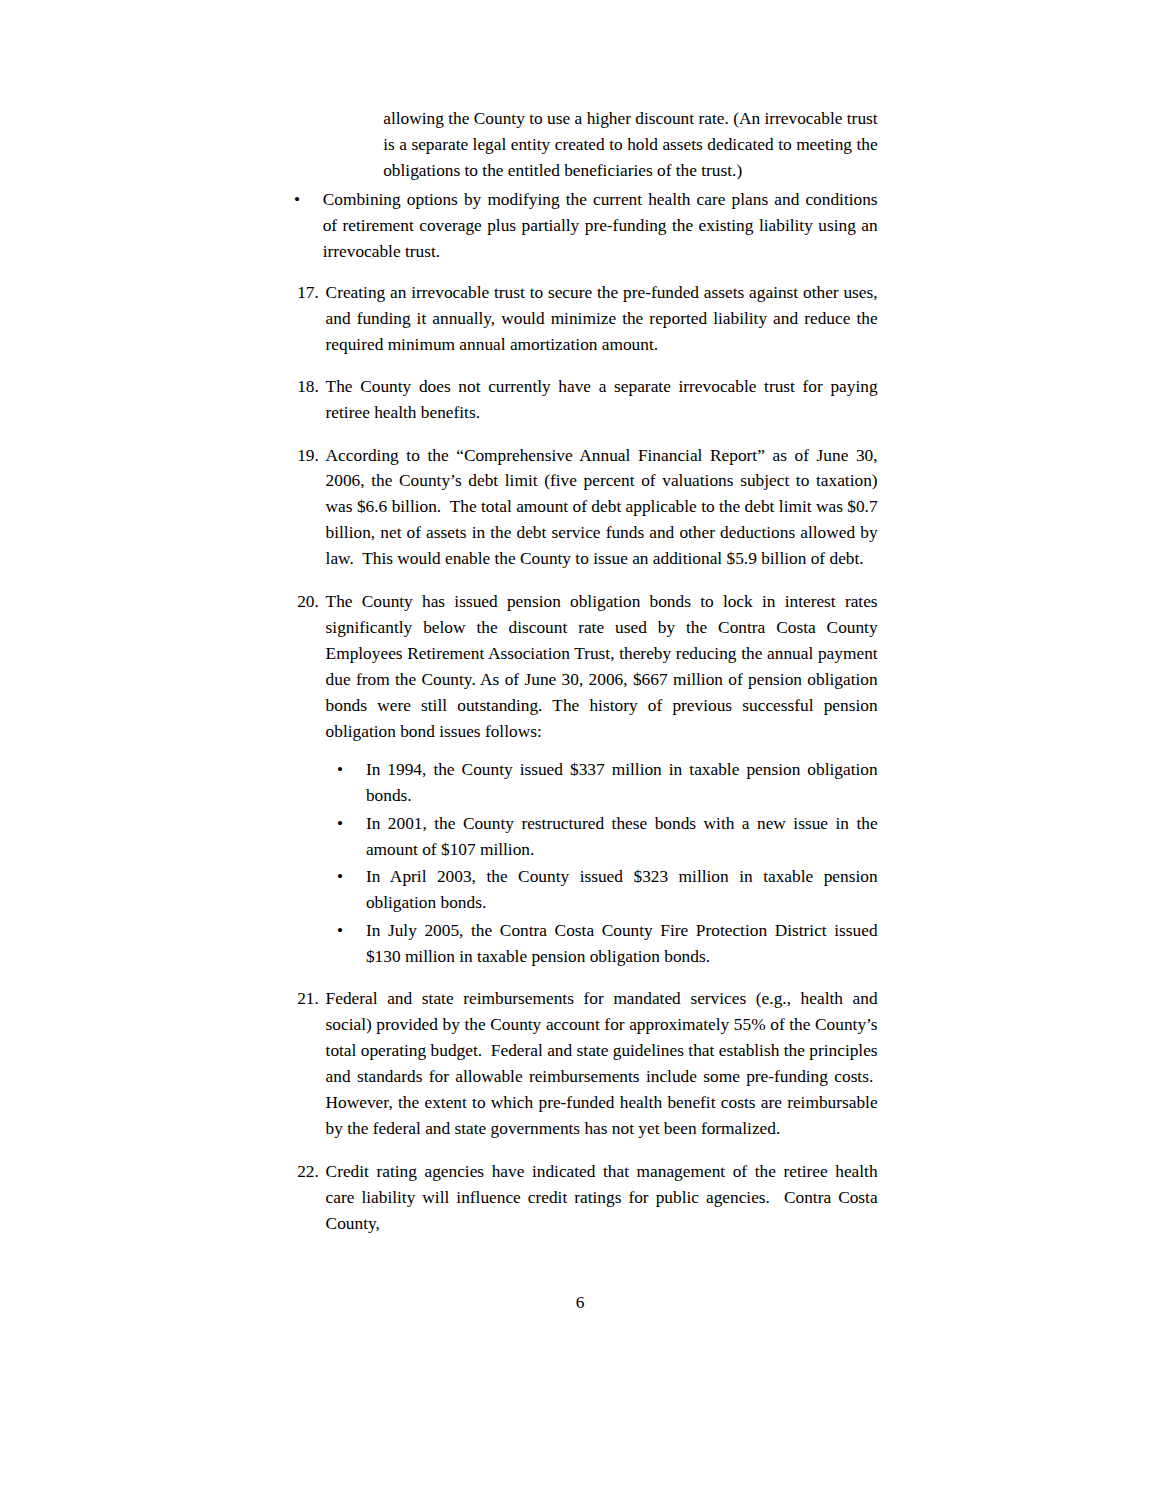allowing the County to use a higher discount rate. (An irrevocable trust is a separate legal entity created to hold assets dedicated to meeting the obligations to the entitled beneficiaries of the trust.)
Combining options by modifying the current health care plans and conditions of retirement coverage plus partially pre-funding the existing liability using an irrevocable trust.
Creating an irrevocable trust to secure the pre-funded assets against other uses, and funding it annually, would minimize the reported liability and reduce the required minimum annual amortization amount.
The County does not currently have a separate irrevocable trust for paying retiree health benefits.
According to the “Comprehensive Annual Financial Report” as of June 30, 2006, the County’s debt limit (five percent of valuations subject to taxation) was $6.6 billion. The total amount of debt applicable to the debt limit was $0.7 billion, net of assets in the debt service funds and other deductions allowed by law. This would enable the County to issue an additional $5.9 billion of debt.
The County has issued pension obligation bonds to lock in interest rates significantly below the discount rate used by the Contra Costa County Employees Retirement Association Trust, thereby reducing the annual payment due from the County. As of June 30, 2006, $667 million of pension obligation bonds were still outstanding. The history of previous successful pension obligation bond issues follows:
In 1994, the County issued $337 million in taxable pension obligation bonds.
In 2001, the County restructured these bonds with a new issue in the amount of $107 million.
In April 2003, the County issued $323 million in taxable pension obligation bonds.
In July 2005, the Contra Costa County Fire Protection District issued $130 million in taxable pension obligation bonds.
Federal and state reimbursements for mandated services (e.g., health and social) provided by the County account for approximately 55% of the County’s total operating budget. Federal and state guidelines that establish the principles and standards for allowable reimbursements include some pre-funding costs. However, the extent to which pre-funded health benefit costs are reimbursable by the federal and state governments has not yet been formalized.
Credit rating agencies have indicated that management of the retiree health care liability will influence credit ratings for public agencies. Contra Costa County,
6